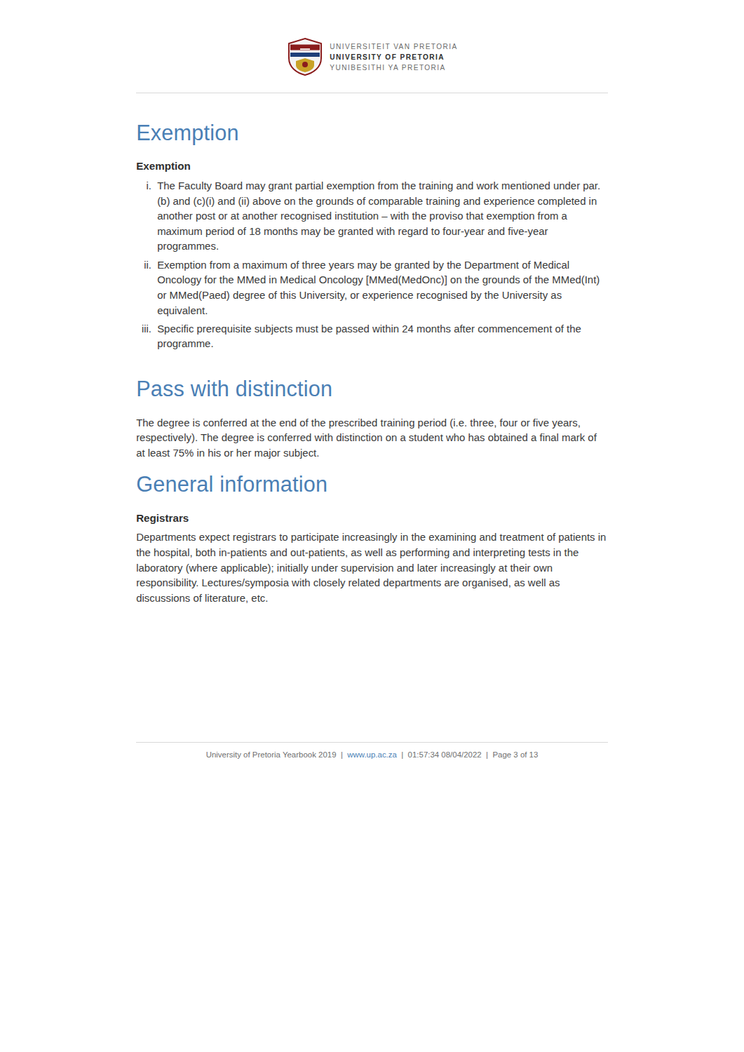UNIVERSITEIT VAN PRETORIA
UNIVERSITY OF PRETORIA
YUNIBESITHI YA PRETORIA
Exemption
Exemption
The Faculty Board may grant partial exemption from the training and work mentioned under par. (b) and (c)(i) and (ii) above on the grounds of comparable training and experience completed in another post or at another recognised institution – with the proviso that exemption from a maximum period of 18 months may be granted with regard to four-year and five-year programmes.
Exemption from a maximum of three years may be granted by the Department of Medical Oncology for the MMed in Medical Oncology [MMed(MedOnc)] on the grounds of the MMed(Int) or MMed(Paed) degree of this University, or experience recognised by the University as equivalent.
Specific prerequisite subjects must be passed within 24 months after commencement of the programme.
Pass with distinction
The degree is conferred at the end of the prescribed training period (i.e. three, four or five years, respectively). The degree is conferred with distinction on a student who has obtained a final mark of at least 75% in his or her major subject.
General information
Registrars
Departments expect registrars to participate increasingly in the examining and treatment of patients in the hospital, both in-patients and out-patients, as well as performing and interpreting tests in the laboratory (where applicable); initially under supervision and later increasingly at their own responsibility. Lectures/symposia with closely related departments are organised, as well as discussions of literature, etc.
University of Pretoria Yearbook 2019 | www.up.ac.za | 01:57:34 08/04/2022 | Page 3 of 13